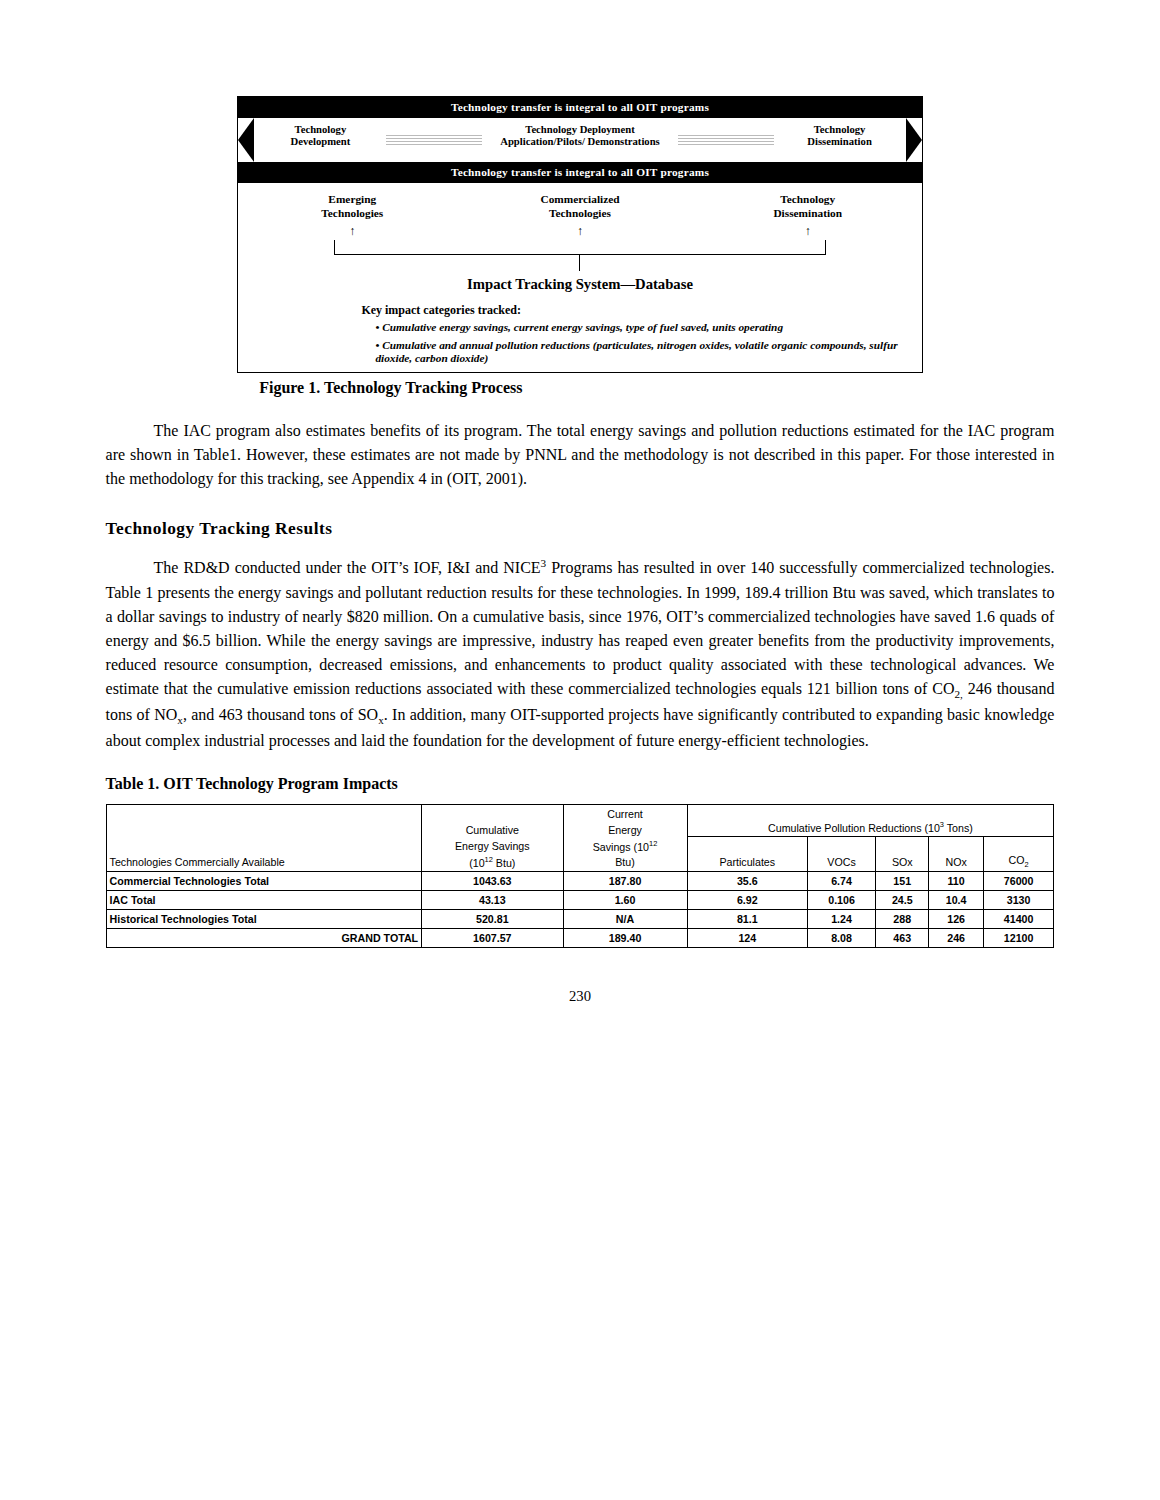Technology transfer is integral to all OIT programs
Technology
Development
Technology Deployment
Application/Pilots/ Demonstrations
Technology
Dissemination
Technology transfer is integral to all OIT programs
Emerging
Technologies
Commercialized
Technologies
Technology
Dissemination
↑ ↑ ↑
Impact Tracking System—Database
Key impact categories tracked:
Cumulative energy savings, current energy savings, type of fuel saved, units operating
Cumulative and annual pollution reductions (particulates, nitrogen oxides, volatile organic compounds, sulfur dioxide, carbon dioxide)
Figure 1. Technology Tracking Process
The IAC program also estimates benefits of its program. The total energy savings and pollution reductions estimated for the IAC program are shown in Table1. However, these estimates are not made by PNNL and the methodology is not described in this paper. For those interested in the methodology for this tracking, see Appendix 4 in (OIT, 2001).
Technology Tracking Results
The RD&D conducted under the OIT’s IOF, I&I and NICE3 Programs has resulted in over 140 successfully commercialized technologies. Table 1 presents the energy savings and pollutant reduction results for these technologies. In 1999, 189.4 trillion Btu was saved, which translates to a dollar savings to industry of nearly $820 million. On a cumulative basis, since 1976, OIT’s commercialized technologies have saved 1.6 quads of energy and $6.5 billion. While the energy savings are impressive, industry has reaped even greater benefits from the productivity improvements, reduced resource consumption, decreased emissions, and enhancements to product quality associated with these technological advances. We estimate that the cumulative emission reductions associated with these commercialized technologies equals 121 billion tons of CO2, 246 thousand tons of NOx, and 463 thousand tons of SOx. In addition, many OIT-supported projects have significantly contributed to expanding basic knowledge about complex industrial processes and laid the foundation for the development of future energy-efficient technologies.
Table 1. OIT Technology Program Impacts
| Technologies Commercially Available | Cumulative Energy Savings (10 12 Btu) | Current Energy Savings (10 12 Btu) | Cumulative Pollution Reductions (10 3 Tons) |
| --- | --- | --- | --- |
| Particulates | VOCs | SOx | NOx | CO 2 |
| Commercial Technologies Total | 1043.63 | 187.80 | 35.6 | 6.74 | 151 | 110 | 76000 |
| IAC Total | 43.13 | 1.60 | 6.92 | 0.106 | 24.5 | 10.4 | 3130 |
| Historical Technologies Total | 520.81 | N/A | 81.1 | 1.24 | 288 | 126 | 41400 |
| GRAND TOTAL | 1607.57 | 189.40 | 124 | 8.08 | 463 | 246 | 12100 |
230